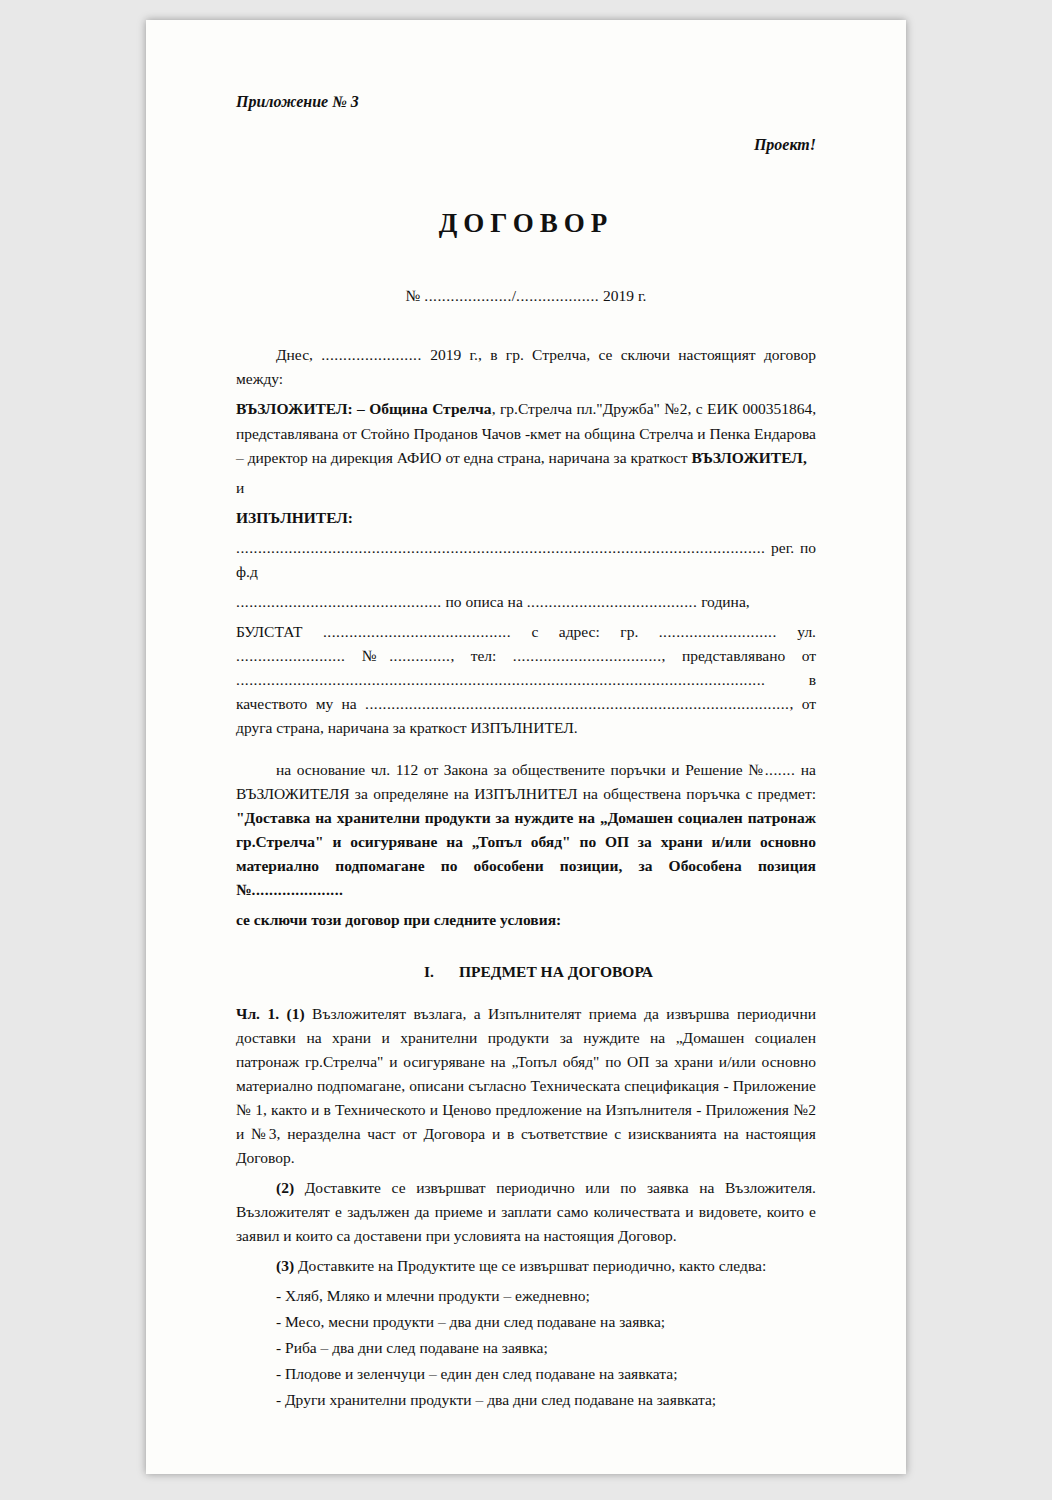Приложение № 3
Проект!
ДОГОВОР
№ ..................../................... 2019 г.
Днес, ....................... 2019 г., в гр. Стрелча, се сключи настоящият договор между:
ВЪЗЛОЖИТЕЛ: – Община Стрелча, гр.Стрелча пл."Дружба" №2, с ЕИК 000351864, представлявана от Стойно Проданов Чачов -кмет на община Стрелча и Пенка Ендарова – директор на дирекция АФИО от една страна, наричана за краткост ВЪЗЛОЖИТЕЛ,
и
ИЗПЪЛНИТЕЛ:
......................................................................................................................... рег. по ф.д
............................................... по описа на ....................................... година,
БУЛСТАТ ........................................... с адрес: гр. ........................... ул. ......................... №.............., тел: .................................., представлявано от ......................................................................................................................... в качеството му на ................................................................................................., от друга страна, наричана за краткост ИЗПЪЛНИТЕЛ.
на основание чл. 112 от Закона за обществените поръчки и Решение №....... на ВЪЗЛОЖИТЕЛЯ за определяне на ИЗПЪЛНИТЕЛ на обществена поръчка с предмет: "Доставка на хранителни продукти за нуждите на „Домашен социален патронаж гр.Стрелча" и осигуряване на „Топъл обяд" по ОП за храни и/или основно материално подпомагане по обособени позиции, за Обособена позиция №.....................
се сключи този договор при следните условия:
I. ПРЕДМЕТ НА ДОГОВОРА
Чл. 1. (1) Възложителят възлага, а Изпълнителят приема да извършва периодични доставки на храни и хранителни продукти за нуждите на „Домашен социален патронаж гр.Стрелча" и осигуряване на „Топъл обяд" по ОП за храни и/или основно материално подпомагане, описани съгласно Техническата спецификация - Приложение № 1, както и в Техническото и Ценово предложение на Изпълнителя - Приложения №2 и №3, неразделна част от Договора и в съответствие с изискванията на настоящия Договор.
(2) Доставките се извършват периодично или по заявка на Възложителя. Възложителят е задължен да приеме и заплати само количествата и видовете, които е заявил и които са доставени при условията на настоящия Договор.
(3) Доставките на Продуктите ще се извършват периодично, както следва:
- Хляб, Мляко и млечни продукти – ежедневно;
- Месо, месни продукти – два дни след подаване на заявка;
- Риба – два дни след подаване на заявка;
- Плодове и зеленчуци – един ден след подаване на заявката;
- Други хранителни продукти – два дни след подаване на заявката;